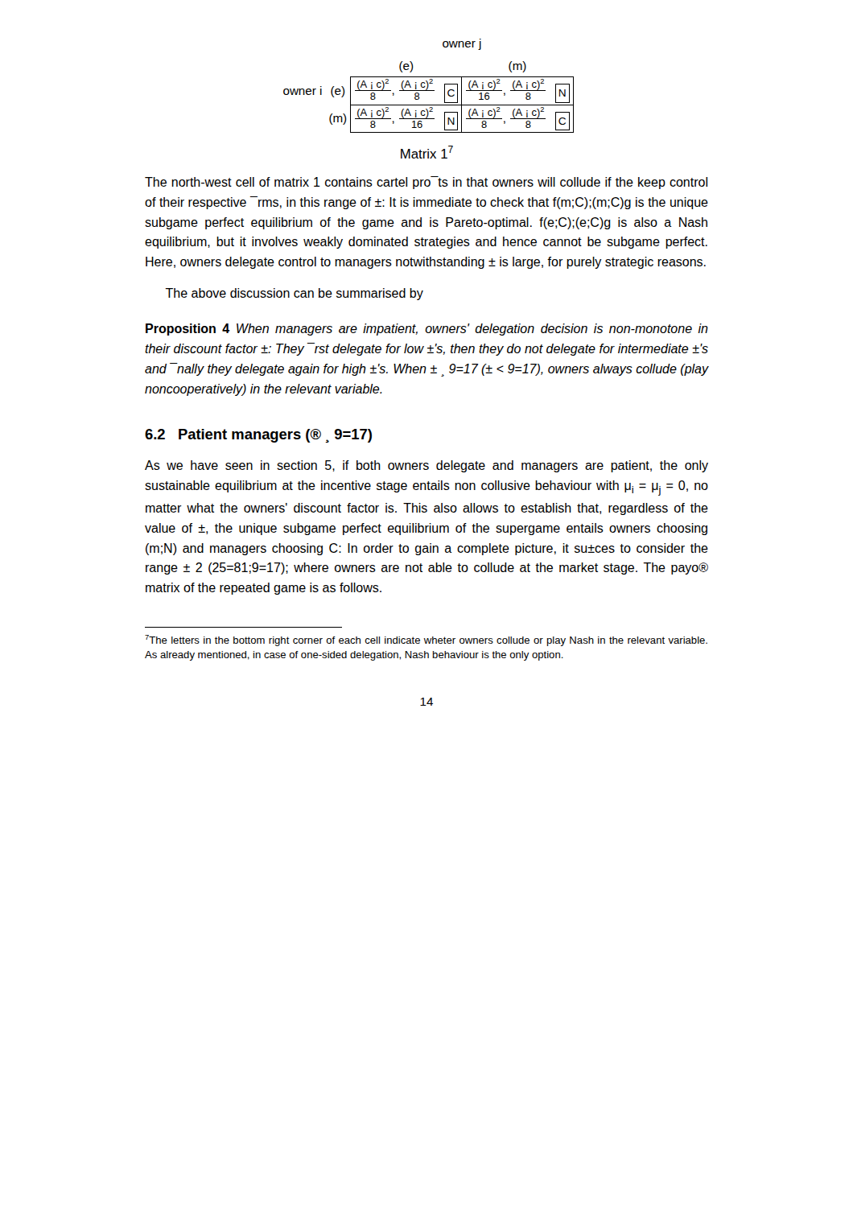| | | owner j |
| | | (e) | (m) |
| owner i | (e) | (A ¡ c) 2 8 , (A ¡ c) 2 8 C | (A ¡ c) 2 16 , (A ¡ c) 2 8 N |
| | (m) | (A ¡ c) 2 8 , (A ¡ c) 2 16 N | (A ¡ c) 2 8 , (A ¡ c) 2 8 C |
Matrix 17
The north-west cell of matrix 1 contains cartel pro¯ts in that owners will collude if the keep control of their respective ¯rms, in this range of ±: It is immediate to check that f(m;C);(m;C)g is the unique subgame perfect equilibrium of the game and is Pareto-optimal. f(e;C);(e;C)g is also a Nash equilibrium, but it involves weakly dominated strategies and hence cannot be subgame perfect. Here, owners delegate control to managers notwithstanding ± is large, for purely strategic reasons.
The above discussion can be summarised by
Proposition 4 When managers are impatient, owners' delegation decision is non-monotone in their discount factor ±: They ¯rst delegate for low ±'s, then they do not delegate for intermediate ±'s and ¯nally they delegate again for high ±'s. When ± ¸ 9=17 (± < 9=17), owners always collude (play noncooperatively) in the relevant variable.
6.2 Patient managers (® ¸ 9=17)
As we have seen in section 5, if both owners delegate and managers are patient, the only sustainable equilibrium at the incentive stage entails non collusive behaviour with μi = μj = 0, no matter what the owners' discount factor is. This also allows to establish that, regardless of the value of ±, the unique subgame perfect equilibrium of the supergame entails owners choosing (m;N) and managers choosing C: In order to gain a complete picture, it su±ces to consider the range ± 2 (25=81;9=17); where owners are not able to collude at the market stage. The payo® matrix of the repeated game is as follows.
7The letters in the bottom right corner of each cell indicate wheter owners collude or play Nash in the relevant variable. As already mentioned, in case of one-sided delegation, Nash behaviour is the only option.
14